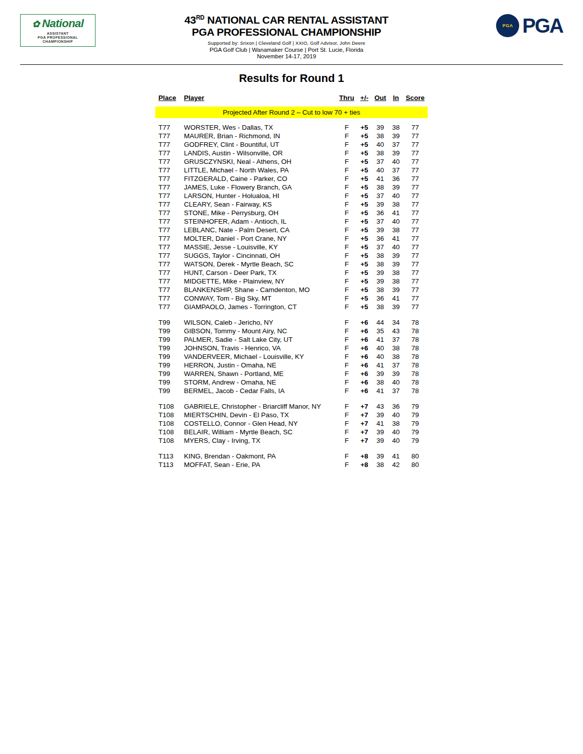✿ National
ASSISTANT PGA PROFESSIONAL CHAMPIONSHIP
43RD NATIONAL CAR RENTAL ASSISTANT
PGA PROFESSIONAL CHAMPIONSHIP
Supported by: Srixon | Cleveland Golf | XXIO, Golf Advisor, John Deere
PGA Golf Club | Wanamaker Course | Port St. Lucie, Florida
November 14-17, 2019
PGA
PGA
Results for Round 1
| Place | Player | Thru | +/- | Out | In | Score |
| --- | --- | --- | --- | --- | --- | --- |
| Projected After Round 2 – Cut to low 70 + ties |
| T77 | WORSTER, Wes - Dallas, TX | F | +5 | 39 | 38 | 77 |
| T77 | MAURER, Brian - Richmond, IN | F | +5 | 38 | 39 | 77 |
| T77 | GODFREY, Clint - Bountiful, UT | F | +5 | 40 | 37 | 77 |
| T77 | LANDIS, Austin - Wilsonville, OR | F | +5 | 38 | 39 | 77 |
| T77 | GRUSCZYNSKI, Neal - Athens, OH | F | +5 | 37 | 40 | 77 |
| T77 | LITTLE, Michael - North Wales, PA | F | +5 | 40 | 37 | 77 |
| T77 | FITZGERALD, Caine - Parker, CO | F | +5 | 41 | 36 | 77 |
| T77 | JAMES, Luke - Flowery Branch, GA | F | +5 | 38 | 39 | 77 |
| T77 | LARSON, Hunter - Holualoa, HI | F | +5 | 37 | 40 | 77 |
| T77 | CLEARY, Sean - Fairway, KS | F | +5 | 39 | 38 | 77 |
| T77 | STONE, Mike - Perrysburg, OH | F | +5 | 36 | 41 | 77 |
| T77 | STEINHOFER, Adam - Antioch, IL | F | +5 | 37 | 40 | 77 |
| T77 | LEBLANC, Nate - Palm Desert, CA | F | +5 | 39 | 38 | 77 |
| T77 | MOLTER, Daniel - Port Crane, NY | F | +5 | 36 | 41 | 77 |
| T77 | MASSIE, Jesse - Louisville, KY | F | +5 | 37 | 40 | 77 |
| T77 | SUGGS, Taylor - Cincinnati, OH | F | +5 | 38 | 39 | 77 |
| T77 | WATSON, Derek - Myrtle Beach, SC | F | +5 | 38 | 39 | 77 |
| T77 | HUNT, Carson - Deer Park, TX | F | +5 | 39 | 38 | 77 |
| T77 | MIDGETTE, Mike - Plainview, NY | F | +5 | 39 | 38 | 77 |
| T77 | BLANKENSHIP, Shane - Camdenton, MO | F | +5 | 38 | 39 | 77 |
| T77 | CONWAY, Tom - Big Sky, MT | F | +5 | 36 | 41 | 77 |
| T77 | GIAMPAOLO, James - Torrington, CT | F | +5 | 38 | 39 | 77 |
| T99 | WILSON, Caleb - Jericho, NY | F | +6 | 44 | 34 | 78 |
| T99 | GIBSON, Tommy - Mount Airy, NC | F | +6 | 35 | 43 | 78 |
| T99 | PALMER, Sadie - Salt Lake City, UT | F | +6 | 41 | 37 | 78 |
| T99 | JOHNSON, Travis - Henrico, VA | F | +6 | 40 | 38 | 78 |
| T99 | VANDERVEER, Michael - Louisville, KY | F | +6 | 40 | 38 | 78 |
| T99 | HERRON, Justin - Omaha, NE | F | +6 | 41 | 37 | 78 |
| T99 | WARREN, Shawn - Portland, ME | F | +6 | 39 | 39 | 78 |
| T99 | STORM, Andrew - Omaha, NE | F | +6 | 38 | 40 | 78 |
| T99 | BERMEL, Jacob - Cedar Falls, IA | F | +6 | 41 | 37 | 78 |
| T108 | GABRIELE, Christopher - Briarcliff Manor, NY | F | +7 | 43 | 36 | 79 |
| T108 | MIERTSCHIN, Devin - El Paso, TX | F | +7 | 39 | 40 | 79 |
| T108 | COSTELLO, Connor - Glen Head, NY | F | +7 | 41 | 38 | 79 |
| T108 | BELAIR, William - Myrtle Beach, SC | F | +7 | 39 | 40 | 79 |
| T108 | MYERS, Clay - Irving, TX | F | +7 | 39 | 40 | 79 |
| T113 | KING, Brendan - Oakmont, PA | F | +8 | 39 | 41 | 80 |
| T113 | MOFFAT, Sean - Erie, PA | F | +8 | 38 | 42 | 80 |